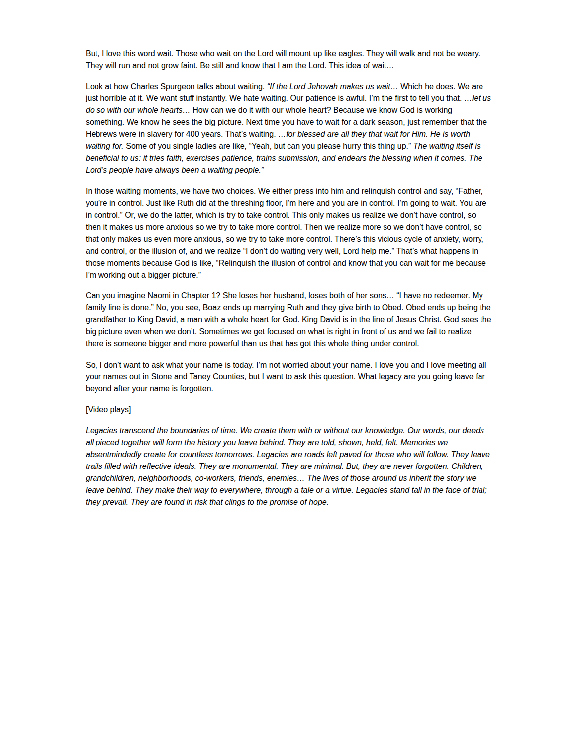But, I love this word wait. Those who wait on the Lord will mount up like eagles. They will walk and not be weary. They will run and not grow faint. Be still and know that I am the Lord. This idea of wait…
Look at how Charles Spurgeon talks about waiting. “If the Lord Jehovah makes us wait… Which he does. We are just horrible at it. We want stuff instantly. We hate waiting. Our patience is awful. I’m the first to tell you that. …let us do so with our whole hearts… How can we do it with our whole heart? Because we know God is working something. We know he sees the big picture. Next time you have to wait for a dark season, just remember that the Hebrews were in slavery for 400 years. That’s waiting. …for blessed are all they that wait for Him. He is worth waiting for. Some of you single ladies are like, “Yeah, but can you please hurry this thing up.” The waiting itself is beneficial to us: it tries faith, exercises patience, trains submission, and endears the blessing when it comes. The Lord’s people have always been a waiting people.”
In those waiting moments, we have two choices. We either press into him and relinquish control and say, “Father, you’re in control. Just like Ruth did at the threshing floor, I’m here and you are in control. I’m going to wait. You are in control.” Or, we do the latter, which is try to take control. This only makes us realize we don’t have control, so then it makes us more anxious so we try to take more control. Then we realize more so we don’t have control, so that only makes us even more anxious, so we try to take more control. There’s this vicious cycle of anxiety, worry, and control, or the illusion of, and we realize “I don’t do waiting very well, Lord help me.” That’s what happens in those moments because God is like, “Relinquish the illusion of control and know that you can wait for me because I’m working out a bigger picture.”
Can you imagine Naomi in Chapter 1? She loses her husband, loses both of her sons… “I have no redeemer. My family line is done.” No, you see, Boaz ends up marrying Ruth and they give birth to Obed. Obed ends up being the grandfather to King David, a man with a whole heart for God. King David is in the line of Jesus Christ. God sees the big picture even when we don’t. Sometimes we get focused on what is right in front of us and we fail to realize there is someone bigger and more powerful than us that has got this whole thing under control.
So, I don’t want to ask what your name is today. I’m not worried about your name. I love you and I love meeting all your names out in Stone and Taney Counties, but I want to ask this question. What legacy are you going leave far beyond after your name is forgotten.
[Video plays]
Legacies transcend the boundaries of time. We create them with or without our knowledge. Our words, our deeds all pieced together will form the history you leave behind. They are told, shown, held, felt. Memories we absentmindedly create for countless tomorrows. Legacies are roads left paved for those who will follow. They leave trails filled with reflective ideals. They are monumental. They are minimal. But, they are never forgotten. Children, grandchildren, neighborhoods, co-workers, friends, enemies… The lives of those around us inherit the story we leave behind. They make their way to everywhere, through a tale or a virtue. Legacies stand tall in the face of trial; they prevail. They are found in risk that clings to the promise of hope.